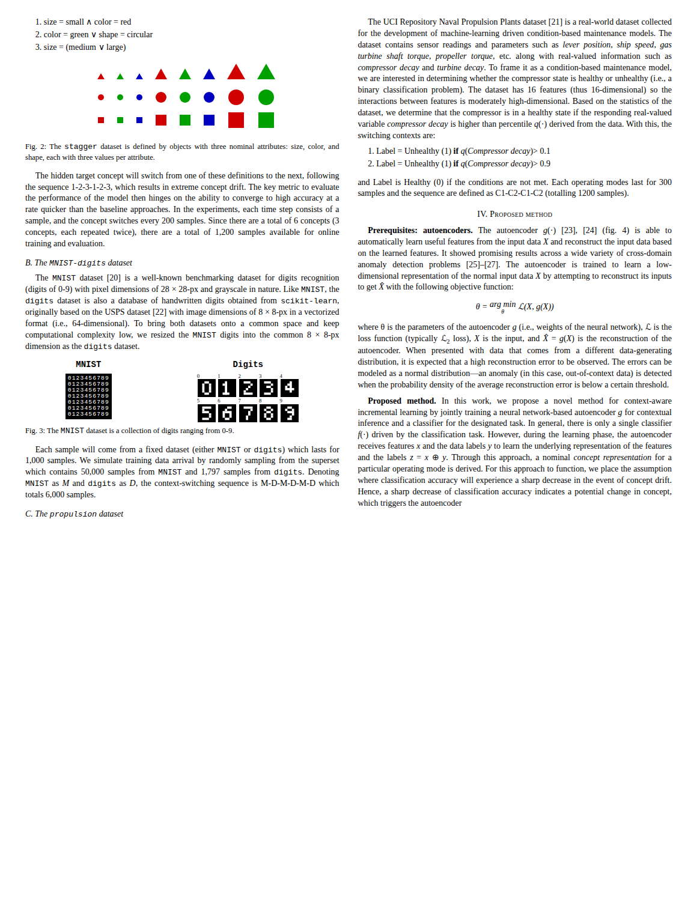size = small ∧ color = red
color = green ∨ shape = circular
size = (medium ∨ large)
Fig. 2: The stagger dataset is defined by objects with three nominal attributes: size, color, and shape, each with three values per attribute.
The hidden target concept will switch from one of these definitions to the next, following the sequence 1-2-3-1-2-3, which results in extreme concept drift. The key metric to evaluate the performance of the model then hinges on the ability to converge to high accuracy at a rate quicker than the baseline approaches. In the experiments, each time step consists of a sample, and the concept switches every 200 samples. Since there are a total of 6 concepts (3 concepts, each repeated twice), there are a total of 1,200 samples available for online training and evaluation.
B. The MNIST-digits dataset
The MNIST dataset [20] is a well-known benchmarking dataset for digits recognition (digits of 0-9) with pixel dimensions of 28 × 28-px and grayscale in nature. Like MNIST, the digits dataset is also a database of handwritten digits obtained from scikit-learn, originally based on the USPS dataset [22] with image dimensions of 8 × 8-px in a vectorized format (i.e., 64-dimensional). To bring both datasets onto a common space and keep computational complexity low, we resized the MNIST digits into the common 8 × 8-px dimension as the digits dataset.
MNIST
0123456789 0123456789 0123456789 0123456789 0123456789 0123456789 0123456789
Digits
0
1
2
3
4
5
6
7
8
9
Fig. 3: The MNIST dataset is a collection of digits ranging from 0-9.
Each sample will come from a fixed dataset (either MNIST or digits) which lasts for 1,000 samples. We simulate training data arrival by randomly sampling from the superset which contains 50,000 samples from MNIST and 1,797 samples from digits. Denoting MNIST as M and digits as D, the context-switching sequence is M-D-M-D-M-D which totals 6,000 samples.
C. The propulsion dataset
The UCI Repository Naval Propulsion Plants dataset [21] is a real-world dataset collected for the development of machine-learning driven condition-based maintenance models. The dataset contains sensor readings and parameters such as lever position, ship speed, gas turbine shaft torque, propeller torque, etc. along with real-valued information such as compressor decay and turbine decay. To frame it as a condition-based maintenance model, we are interested in determining whether the compressor state is healthy or unhealthy (i.e., a binary classification problem). The dataset has 16 features (thus 16-dimensional) so the interactions between features is moderately high-dimensional. Based on the statistics of the dataset, we determine that the compressor is in a healthy state if the responding real-valued variable compressor decay is higher than percentile q(·) derived from the data. With this, the switching contexts are:
Label = Unhealthy (1) if q(Compressor decay)> 0.1
Label = Unhealthy (1) if q(Compressor decay)> 0.9
and Label is Healthy (0) if the conditions are not met. Each operating modes last for 300 samples and the sequence are defined as C1-C2-C1-C2 (totalling 1200 samples).
IV. Proposed method
Prerequisites: autoencoders. The autoencoder g(·) [23], [24] (fig. 4) is able to automatically learn useful features from the input data X and reconstruct the input data based on the learned features. It showed promising results across a wide variety of cross-domain anomaly detection problems [25]–[27]. The autoencoder is trained to learn a low-dimensional representation of the normal input data X by attempting to reconstruct its inputs to get X̂ with the following objective function:
θ = arg min θ ℒ(X, g(X))
where θ is the parameters of the autoencoder g (i.e., weights of the neural network), ℒ is the loss function (typically ℒ2 loss), X is the input, and X̂ = g(X) is the reconstruction of the autoencoder. When presented with data that comes from a different data-generating distribution, it is expected that a high reconstruction error to be observed. The errors can be modeled as a normal distribution—an anomaly (in this case, out-of-context data) is detected when the probability density of the average reconstruction error is below a certain threshold.
Proposed method. In this work, we propose a novel method for context-aware incremental learning by jointly training a neural network-based autoencoder g for contextual inference and a classifier for the designated task. In general, there is only a single classifier f(·) driven by the classification task. However, during the learning phase, the autoencoder receives features x and the data labels y to learn the underlying representation of the features and the labels z = x ⊕ y. Through this approach, a nominal concept representation for a particular operating mode is derived. For this approach to function, we place the assumption where classification accuracy will experience a sharp decrease in the event of concept drift. Hence, a sharp decrease of classification accuracy indicates a potential change in concept, which triggers the autoencoder